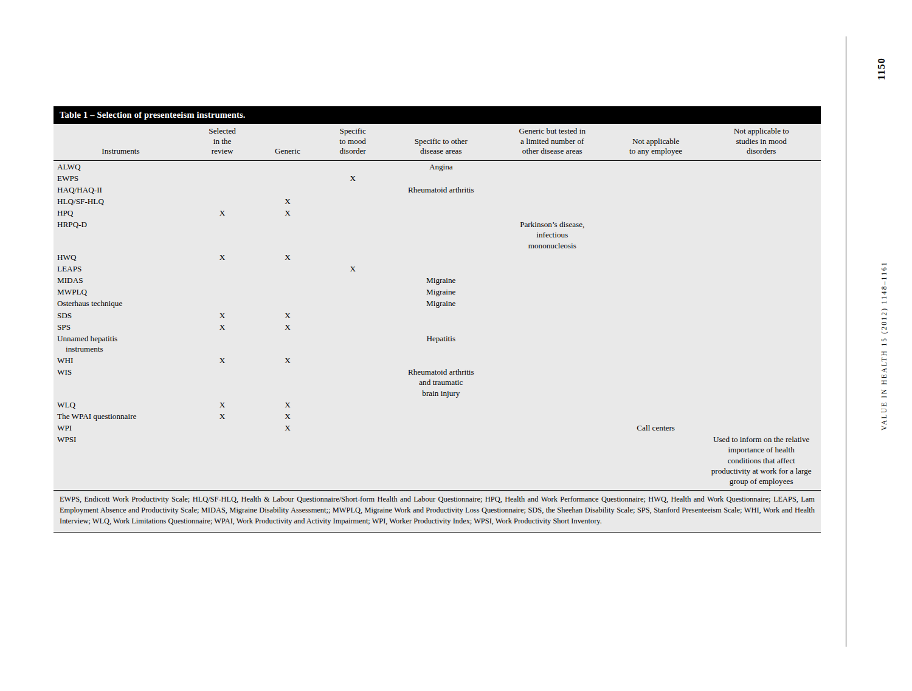1150
VALUE IN HEALTH 15 (2012) 1148–1161
Table 1 – Selection of presenteeism instruments.
| Instruments | Selected in the review | Generic | Specific to mood disorder | Specific to other disease areas | Generic but tested in a limited number of other disease areas | Not applicable to any employee | Not applicable to studies in mood disorders |
| --- | --- | --- | --- | --- | --- | --- | --- |
| ALWQ | | | | Angina | | | |
| EWPS | | | X | | | | |
| HAQ/HAQ-II | | | | Rheumatoid arthritis | | | |
| HLQ/SF-HLQ | | X | | | | | |
| HPQ | X | X | | | | | |
| HRPQ-D | | | | | Parkinson’s disease, infectious mononucleosis | | |
| HWQ | X | X | | | | | |
| LEAPS | | | X | | | | |
| MIDAS | | | | Migraine | | | |
| MWPLQ | | | | Migraine | | | |
| Osterhaus technique | | | | Migraine | | | |
| SDS | X | X | | | | | |
| SPS | X | X | | | | | |
| Unnamed hepatitis instruments | | | | Hepatitis | | | |
| WHI | X | X | | | | | |
| WIS | | | | Rheumatoid arthritis and traumatic brain injury | | | |
| WLQ | X | X | | | | | |
| The WPAI questionnaire | X | X | | | | | |
| WPI | | X | | | | Call centers | |
| WPSI | | | | | | | Used to inform on the relative importance of health conditions that affect productivity at work for a large group of employees |
EWPS, Endicott Work Productivity Scale; HLQ/SF-HLQ, Health & Labour Questionnaire/Short-form Health and Labour Questionnaire; HPQ, Health and Work Performance Questionnaire; HWQ, Health and Work Questionnaire; LEAPS, Lam Employment Absence and Productivity Scale; MIDAS, Migraine Disability Assessment;; MWPLQ, Migraine Work and Productivity Loss Questionnaire; SDS, the Sheehan Disability Scale; SPS, Stanford Presenteeism Scale; WHI, Work and Health Interview; WLQ, Work Limitations Questionnaire; WPAI, Work Productivity and Activity Impairment; WPI, Worker Productivity Index; WPSI, Work Productivity Short Inventory.